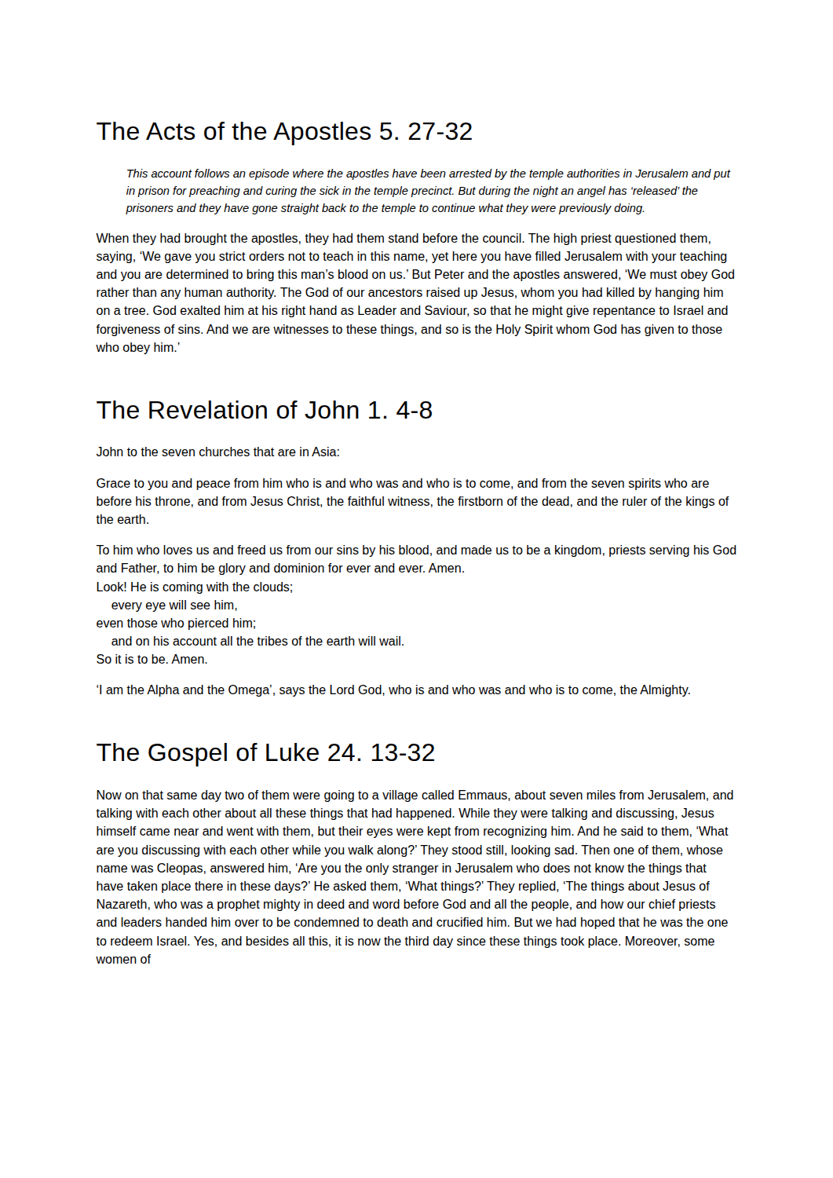The Acts of the Apostles 5. 27-32
This account follows an episode where the apostles have been arrested by the temple authorities in Jerusalem and put in prison for preaching and curing the sick in the temple precinct. But during the night an angel has ‘released’ the prisoners and they have gone straight back to the temple to continue what they were previously doing.
When they had brought the apostles, they had them stand before the council. The high priest questioned them, saying, ‘We gave you strict orders not to teach in this name, yet here you have filled Jerusalem with your teaching and you are determined to bring this man’s blood on us.’ But Peter and the apostles answered, ‘We must obey God rather than any human authority. The God of our ancestors raised up Jesus, whom you had killed by hanging him on a tree. God exalted him at his right hand as Leader and Saviour, so that he might give repentance to Israel and forgiveness of sins. And we are witnesses to these things, and so is the Holy Spirit whom God has given to those who obey him.’
The Revelation of John 1. 4-8
John to the seven churches that are in Asia:
Grace to you and peace from him who is and who was and who is to come, and from the seven spirits who are before his throne, and from Jesus Christ, the faithful witness, the firstborn of the dead, and the ruler of the kings of the earth.
To him who loves us and freed us from our sins by his blood, and made us to be a kingdom, priests serving his God and Father, to him be glory and dominion for ever and ever. Amen.
Look! He is coming with the clouds;
every eye will see him, even those who pierced him;
and on his account all the tribes of the earth will wail. So it is to be. Amen.
‘I am the Alpha and the Omega’, says the Lord God, who is and who was and who is to come, the Almighty.
The Gospel of Luke 24. 13-32
Now on that same day two of them were going to a village called Emmaus, about seven miles from Jerusalem, and talking with each other about all these things that had happened. While they were talking and discussing, Jesus himself came near and went with them, but their eyes were kept from recognizing him. And he said to them, ‘What are you discussing with each other while you walk along?’ They stood still, looking sad. Then one of them, whose name was Cleopas, answered him, ‘Are you the only stranger in Jerusalem who does not know the things that have taken place there in these days?’ He asked them, ‘What things?’ They replied, ‘The things about Jesus of Nazareth, who was a prophet mighty in deed and word before God and all the people, and how our chief priests and leaders handed him over to be condemned to death and crucified him. But we had hoped that he was the one to redeem Israel. Yes, and besides all this, it is now the third day since these things took place. Moreover, some women of